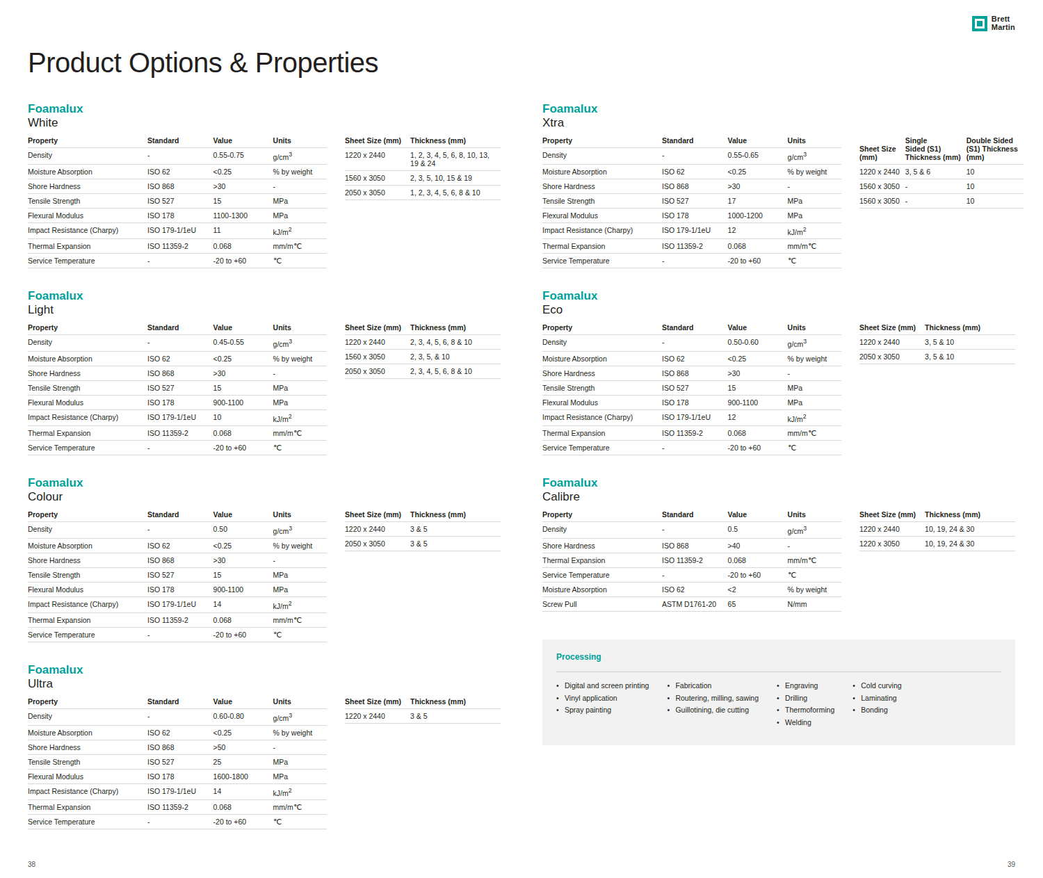Brett
Martin
Product Options & Properties
Foamalux White
| Property | Standard | Value | Units |
| --- | --- | --- | --- |
| Density | - | 0.55-0.75 | g/cm 3 |
| Moisture Absorption | ISO 62 | <0.25 | % by weight |
| Shore Hardness | ISO 868 | >30 | - |
| Tensile Strength | ISO 527 | 15 | MPa |
| Flexural Modulus | ISO 178 | 1100-1300 | MPa |
| Impact Resistance (Charpy) | ISO 179-1/1eU | 11 | kJ/m 2 |
| Thermal Expansion | ISO 11359-2 | 0.068 | mm/m℃ |
| Service Temperature | - | -20 to +60 | ℃ |
| Sheet Size (mm) | Thickness (mm) |
| --- | --- |
| 1220 x 2440 | 1, 2, 3, 4, 5, 6, 8, 10, 13, 19 & 24 |
| 1560 x 3050 | 2, 3, 5, 10, 15 & 19 |
| 2050 x 3050 | 1, 2, 3, 4, 5, 6, 8 & 10 |
Foamalux Light
| Property | Standard | Value | Units |
| --- | --- | --- | --- |
| Density | - | 0.45-0.55 | g/cm 3 |
| Moisture Absorption | ISO 62 | <0.25 | % by weight |
| Shore Hardness | ISO 868 | >30 | - |
| Tensile Strength | ISO 527 | 15 | MPa |
| Flexural Modulus | ISO 178 | 900-1100 | MPa |
| Impact Resistance (Charpy) | ISO 179-1/1eU | 10 | kJ/m 2 |
| Thermal Expansion | ISO 11359-2 | 0.068 | mm/m℃ |
| Service Temperature | - | -20 to +60 | ℃ |
| Sheet Size (mm) | Thickness (mm) |
| --- | --- |
| 1220 x 2440 | 2, 3, 4, 5, 6, 8 & 10 |
| 1560 x 3050 | 2, 3, 5, & 10 |
| 2050 x 3050 | 2, 3, 4, 5, 6, 8 & 10 |
Foamalux Colour
| Property | Standard | Value | Units |
| --- | --- | --- | --- |
| Density | - | 0.50 | g/cm 3 |
| Moisture Absorption | ISO 62 | <0.25 | % by weight |
| Shore Hardness | ISO 868 | >30 | - |
| Tensile Strength | ISO 527 | 15 | MPa |
| Flexural Modulus | ISO 178 | 900-1100 | MPa |
| Impact Resistance (Charpy) | ISO 179-1/1eU | 14 | kJ/m 2 |
| Thermal Expansion | ISO 11359-2 | 0.068 | mm/m℃ |
| Service Temperature | - | -20 to +60 | ℃ |
| Sheet Size (mm) | Thickness (mm) |
| --- | --- |
| 1220 x 2440 | 3 & 5 |
| 2050 x 3050 | 3 & 5 |
Foamalux Ultra
| Property | Standard | Value | Units |
| --- | --- | --- | --- |
| Density | - | 0.60-0.80 | g/cm 3 |
| Moisture Absorption | ISO 62 | <0.25 | % by weight |
| Shore Hardness | ISO 868 | >50 | - |
| Tensile Strength | ISO 527 | 25 | MPa |
| Flexural Modulus | ISO 178 | 1600-1800 | MPa |
| Impact Resistance (Charpy) | ISO 179-1/1eU | 14 | kJ/m 2 |
| Thermal Expansion | ISO 11359-2 | 0.068 | mm/m℃ |
| Service Temperature | - | -20 to +60 | ℃ |
| Sheet Size (mm) | Thickness (mm) |
| --- | --- |
| 1220 x 2440 | 3 & 5 |
Foamalux Xtra
| Property | Standard | Value | Units |
| --- | --- | --- | --- |
| Density | - | 0.55-0.65 | g/cm 3 |
| Moisture Absorption | ISO 62 | <0.25 | % by weight |
| Shore Hardness | ISO 868 | >30 | - |
| Tensile Strength | ISO 527 | 17 | MPa |
| Flexural Modulus | ISO 178 | 1000-1200 | MPa |
| Impact Resistance (Charpy) | ISO 179-1/1eU | 12 | kJ/m 2 |
| Thermal Expansion | ISO 11359-2 | 0.068 | mm/m℃ |
| Service Temperature | - | -20 to +60 | ℃ |
| Sheet Size (mm) | Single Sided (S1) Thickness (mm) | Double Sided (S1) Thickness (mm) |
| --- | --- | --- |
| 1220 x 2440 | 3, 5 & 6 | 10 |
| 1560 x 3050 | - | 10 |
| 1560 x 3050 | - | 10 |
Foamalux Eco
| Property | Standard | Value | Units |
| --- | --- | --- | --- |
| Density | - | 0.50-0.60 | g/cm 3 |
| Moisture Absorption | ISO 62 | <0.25 | % by weight |
| Shore Hardness | ISO 868 | >30 | - |
| Tensile Strength | ISO 527 | 15 | MPa |
| Flexural Modulus | ISO 178 | 900-1100 | MPa |
| Impact Resistance (Charpy) | ISO 179-1/1eU | 12 | kJ/m 2 |
| Thermal Expansion | ISO 11359-2 | 0.068 | mm/m℃ |
| Service Temperature | - | -20 to +60 | ℃ |
| Sheet Size (mm) | Thickness (mm) |
| --- | --- |
| 1220 x 2440 | 3, 5 & 10 |
| 2050 x 3050 | 3, 5 & 10 |
Foamalux Calibre
| Property | Standard | Value | Units |
| --- | --- | --- | --- |
| Density | - | 0.5 | g/cm 3 |
| Shore Hardness | ISO 868 | >40 | - |
| Thermal Expansion | ISO 11359-2 | 0.068 | mm/m℃ |
| Service Temperature | - | -20 to +60 | ℃ |
| Moisture Absorption | ISO 62 | <2 | % by weight |
| Screw Pull | ASTM D1761-20 | 65 | N/mm |
| Sheet Size (mm) | Thickness (mm) |
| --- | --- |
| 1220 x 2440 | 10, 19, 24 & 30 |
| 1220 x 3050 | 10, 19, 24 & 30 |
Processing
Digital and screen printing
Vinyl application
Spray painting
Fabrication
Routering, milling, sawing
Guillotining, die cutting
Engraving
Drilling
Thermoforming
Welding
Cold curving
Laminating
Bonding
38
39